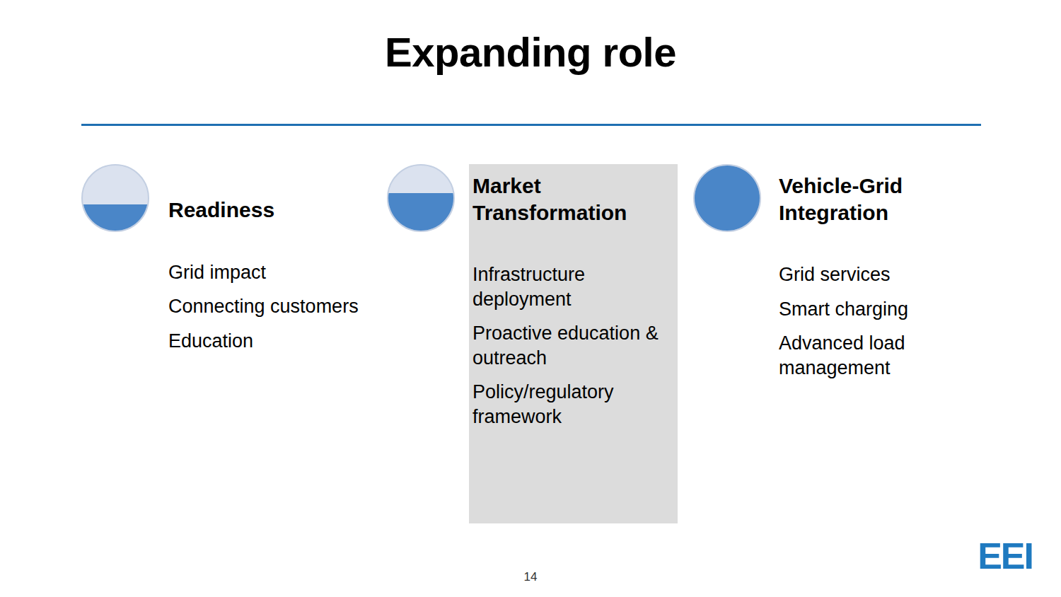Expanding role
Readiness
Grid impact
Connecting customers
Education
Market Transformation
Infrastructure deployment
Proactive education & outreach
Policy/regulatory framework
Vehicle-Grid Integration
Grid services
Smart charging
Advanced load management
14
EEI